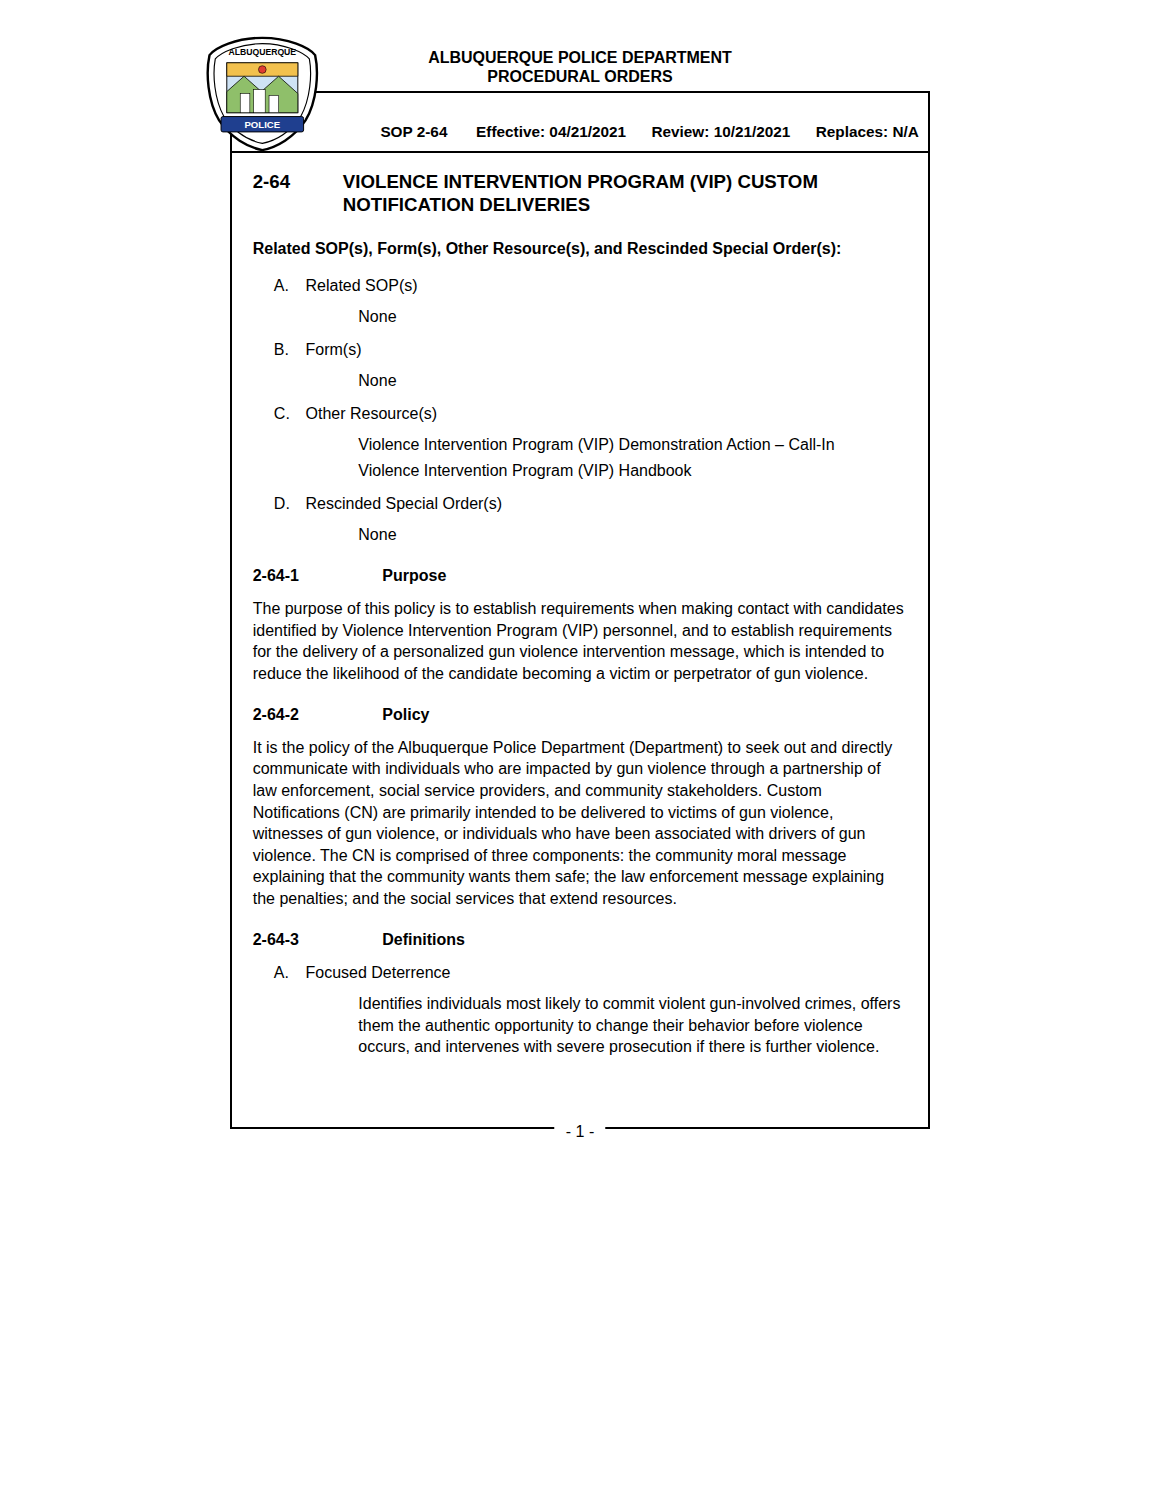ALBUQUERQUE POLICE DEPARTMENT
PROCEDURAL ORDERS
ALBUQUERQUE POLICE
SOP 2-64 Effective: 04/21/2021 Review: 10/21/2021 Replaces: N/A
2-64 VIOLENCE INTERVENTION PROGRAM (VIP) CUSTOM NOTIFICATION DELIVERIES
Related SOP(s), Form(s), Other Resource(s), and Rescinded Special Order(s):
Related SOP(s)
None
Form(s)
None
Other Resource(s)
Violence Intervention Program (VIP) Demonstration Action – Call-In
Violence Intervention Program (VIP) Handbook
Rescinded Special Order(s)
None
2-64-1 Purpose
The purpose of this policy is to establish requirements when making contact with candidates identified by Violence Intervention Program (VIP) personnel, and to establish requirements for the delivery of a personalized gun violence intervention message, which is intended to reduce the likelihood of the candidate becoming a victim or perpetrator of gun violence.
2-64-2 Policy
It is the policy of the Albuquerque Police Department (Department) to seek out and directly communicate with individuals who are impacted by gun violence through a partnership of law enforcement, social service providers, and community stakeholders. Custom Notifications (CN) are primarily intended to be delivered to victims of gun violence, witnesses of gun violence, or individuals who have been associated with drivers of gun violence. The CN is comprised of three components: the community moral message explaining that the community wants them safe; the law enforcement message explaining the penalties; and the social services that extend resources.
2-64-3 Definitions
Focused Deterrence
Identifies individuals most likely to commit violent gun-involved crimes, offers them the authentic opportunity to change their behavior before violence occurs, and intervenes with severe prosecution if there is further violence.
- 1 -